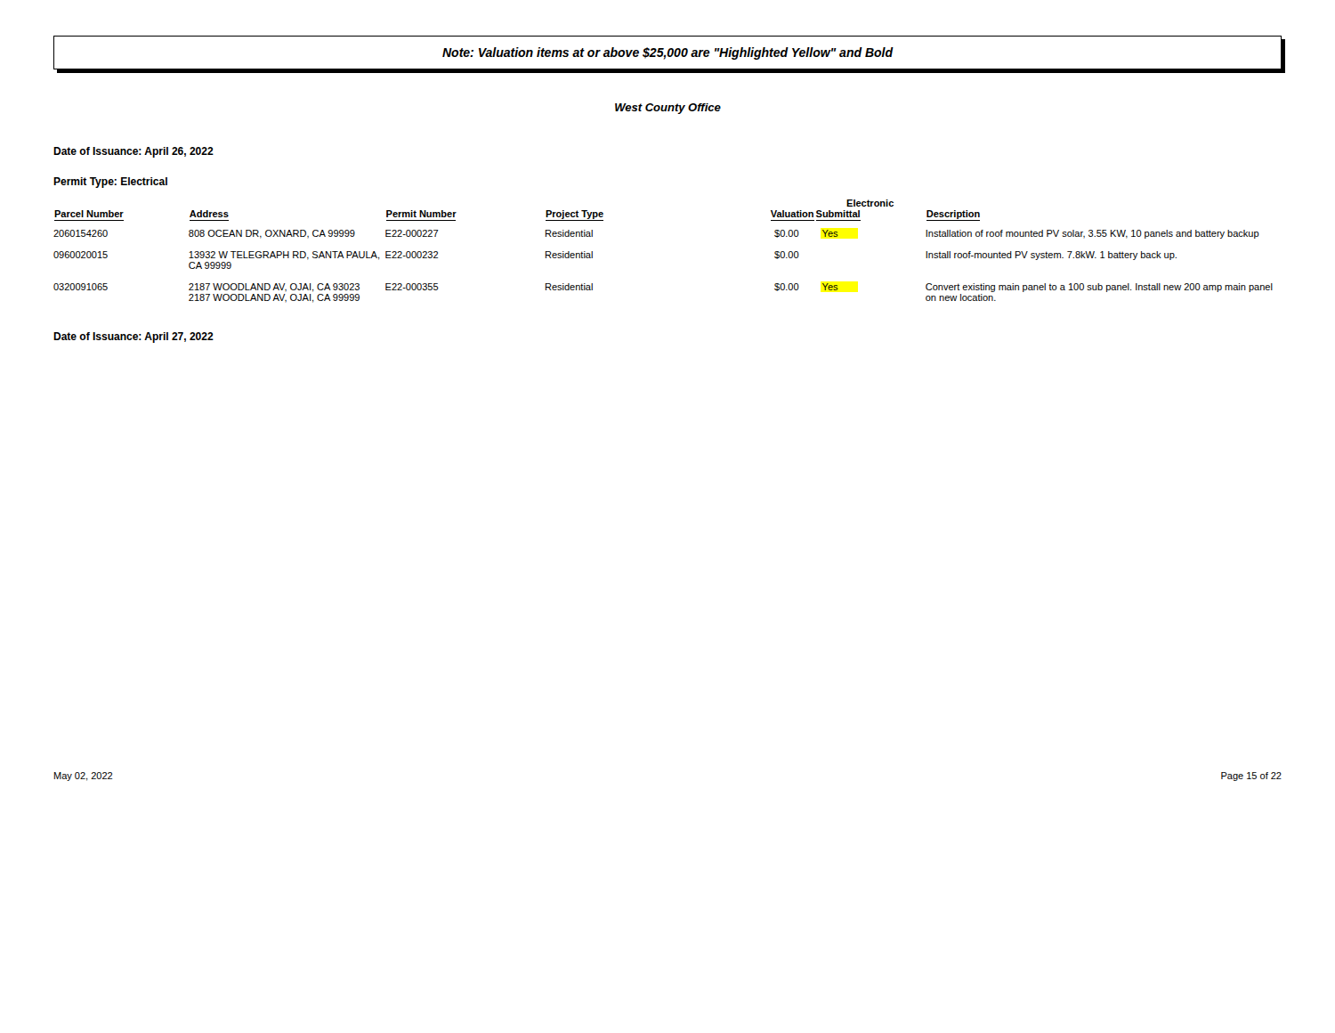Note: Valuation items at or above $25,000 are "Highlighted Yellow" and Bold
West County Office
Date of Issuance: April 26, 2022
Permit Type: Electrical
| Parcel Number | Address | Permit Number | Project Type | Valuation | Electronic Submittal | Description |
| --- | --- | --- | --- | --- | --- | --- |
| 2060154260 | 808 OCEAN DR, OXNARD, CA 99999 | E22-000227 | Residential | $0.00 | Yes | Installation of roof mounted PV solar, 3.55 KW, 10 panels and battery backup |
| 0960020015 | 13932 W TELEGRAPH RD, SANTA PAULA, CA 99999 | E22-000232 | Residential | $0.00 | | Install roof-mounted PV system. 7.8kW. 1 battery back up. |
| 0320091065 | 2187 WOODLAND AV, OJAI, CA 93023 2187 WOODLAND AV, OJAI, CA 99999 | E22-000355 | Residential | $0.00 | Yes | Convert existing main panel to a 100 sub panel. Install new 200 amp main panel on new location. |
Date of Issuance: April 27, 2022
May 02, 2022
Page 15 of 22